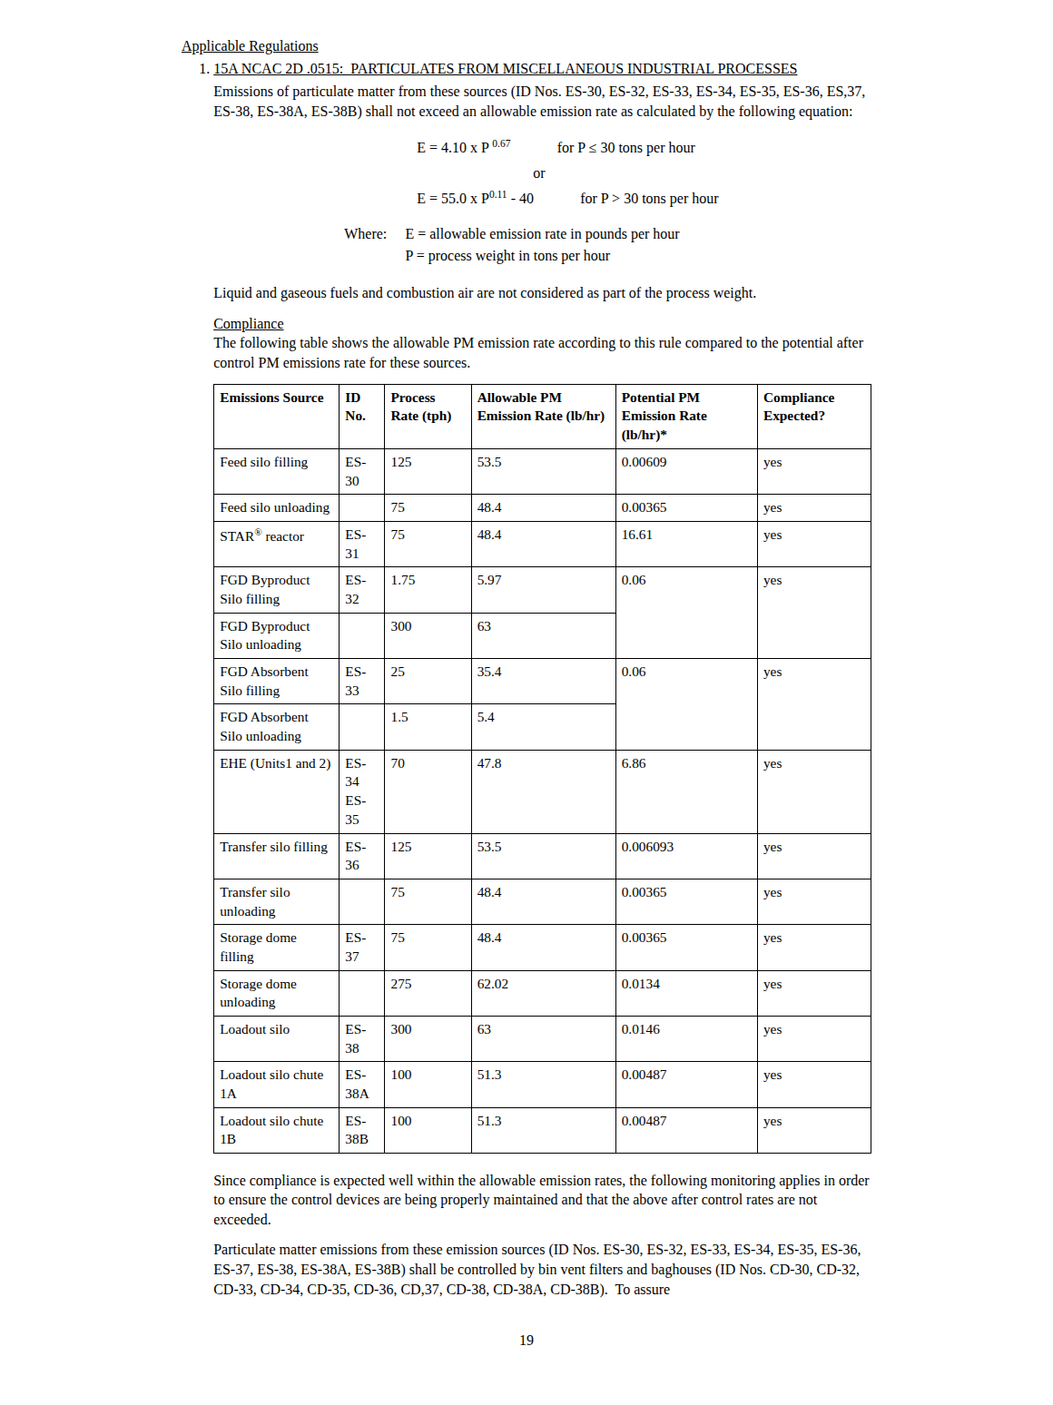Applicable Regulations
15A NCAC 2D .0515: PARTICULATES FROM MISCELLANEOUS INDUSTRIAL PROCESSES
Emissions of particulate matter from these sources (ID Nos. ES-30, ES-32, ES-33, ES-34, ES-35, ES-36, ES,37, ES-38, ES-38A, ES-38B) shall not exceed an allowable emission rate as calculated by the following equation:
E = 4.10 x P 0.67for P ≤ 30 tons per hour
or
E = 55.0 x P0.11 - 40for P > 30 tons per hour
Where: E = allowable emission rate in pounds per hour
P = process weight in tons per hour
Liquid and gaseous fuels and combustion air are not considered as part of the process weight.
Compliance
The following table shows the allowable PM emission rate according to this rule compared to the potential after control PM emissions rate for these sources.
| Emissions Source | ID No. | Process Rate (tph) | Allowable PM Emission Rate (lb/hr) | Potential PM Emission Rate (lb/hr)* | Compliance Expected? |
| --- | --- | --- | --- | --- | --- |
| Feed silo filling | ES-30 | 125 | 53.5 | 0.00609 | yes |
| Feed silo unloading | | 75 | 48.4 | 0.00365 | yes |
| STAR ® reactor | ES-31 | 75 | 48.4 | 16.61 | yes |
| FGD Byproduct Silo filling | ES-32 | 1.75 | 5.97 | 0.06 | yes |
| FGD Byproduct Silo unloading | | 300 | 63 | | |
| FGD Absorbent Silo filling | ES-33 | 25 | 35.4 | 0.06 | yes |
| FGD Absorbent Silo unloading | | 1.5 | 5.4 | | |
| EHE (Units1 and 2) | ES-34 ES-35 | 70 | 47.8 | 6.86 | yes |
| Transfer silo filling | ES-36 | 125 | 53.5 | 0.006093 | yes |
| Transfer silo unloading | | 75 | 48.4 | 0.00365 | yes |
| Storage dome filling | ES-37 | 75 | 48.4 | 0.00365 | yes |
| Storage dome unloading | | 275 | 62.02 | 0.0134 | yes |
| Loadout silo | ES-38 | 300 | 63 | 0.0146 | yes |
| Loadout silo chute 1A | ES-38A | 100 | 51.3 | 0.00487 | yes |
| Loadout silo chute 1B | ES-38B | 100 | 51.3 | 0.00487 | yes |
Since compliance is expected well within the allowable emission rates, the following monitoring applies in order to ensure the control devices are being properly maintained and that the above after control rates are not exceeded.
Particulate matter emissions from these emission sources (ID Nos. ES-30, ES-32, ES-33, ES-34, ES-35, ES-36, ES-37, ES-38, ES-38A, ES-38B) shall be controlled by bin vent filters and baghouses (ID Nos. CD-30, CD-32, CD-33, CD-34, CD-35, CD-36, CD,37, CD-38, CD-38A, CD-38B). To assure
19